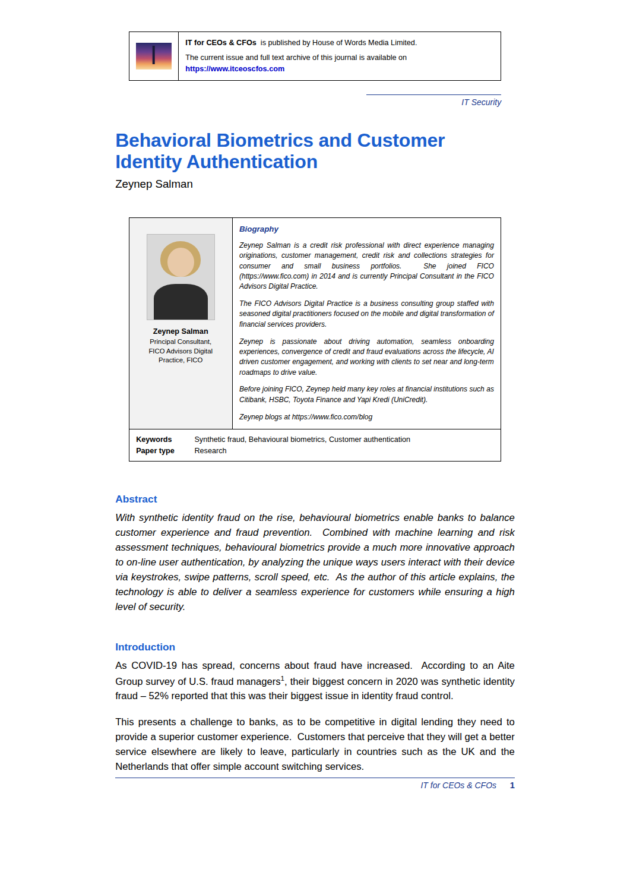IT for CEOs & CFOs is published by House of Words Media Limited.
The current issue and full text archive of this journal is available on https://www.itceoscfos.com
IT Security
Behavioral Biometrics and Customer Identity Authentication
Zeynep Salman
Zeynep Salman
Principal Consultant,
FICO Advisors Digital
Practice, FICO
Biography
Zeynep Salman is a credit risk professional with direct experience managing originations, customer management, credit risk and collections strategies for consumer and small business portfolios. She joined FICO (https://www.fico.com) in 2014 and is currently Principal Consultant in the FICO Advisors Digital Practice.
The FICO Advisors Digital Practice is a business consulting group staffed with seasoned digital practitioners focused on the mobile and digital transformation of financial services providers.
Zeynep is passionate about driving automation, seamless onboarding experiences, convergence of credit and fraud evaluations across the lifecycle, AI driven customer engagement, and working with clients to set near and long-term roadmaps to drive value.
Before joining FICO, Zeynep held many key roles at financial institutions such as Citibank, HSBC, Toyota Finance and Yapi Kredi (UniCredit).
Zeynep blogs at https://www.fico.com/blog
Keywords
Synthetic fraud, Behavioural biometrics, Customer authentication
Paper type
Research
Abstract
With synthetic identity fraud on the rise, behavioural biometrics enable banks to balance customer experience and fraud prevention. Combined with machine learning and risk assessment techniques, behavioural biometrics provide a much more innovative approach to on-line user authentication, by analyzing the unique ways users interact with their device via keystrokes, swipe patterns, scroll speed, etc. As the author of this article explains, the technology is able to deliver a seamless experience for customers while ensuring a high level of security.
Introduction
As COVID-19 has spread, concerns about fraud have increased. According to an Aite Group survey of U.S. fraud managers1, their biggest concern in 2020 was synthetic identity fraud – 52% reported that this was their biggest issue in identity fraud control.
This presents a challenge to banks, as to be competitive in digital lending they need to provide a superior customer experience. Customers that perceive that they will get a better service elsewhere are likely to leave, particularly in countries such as the UK and the Netherlands that offer simple account switching services.
IT for CEOs & CFOs
1